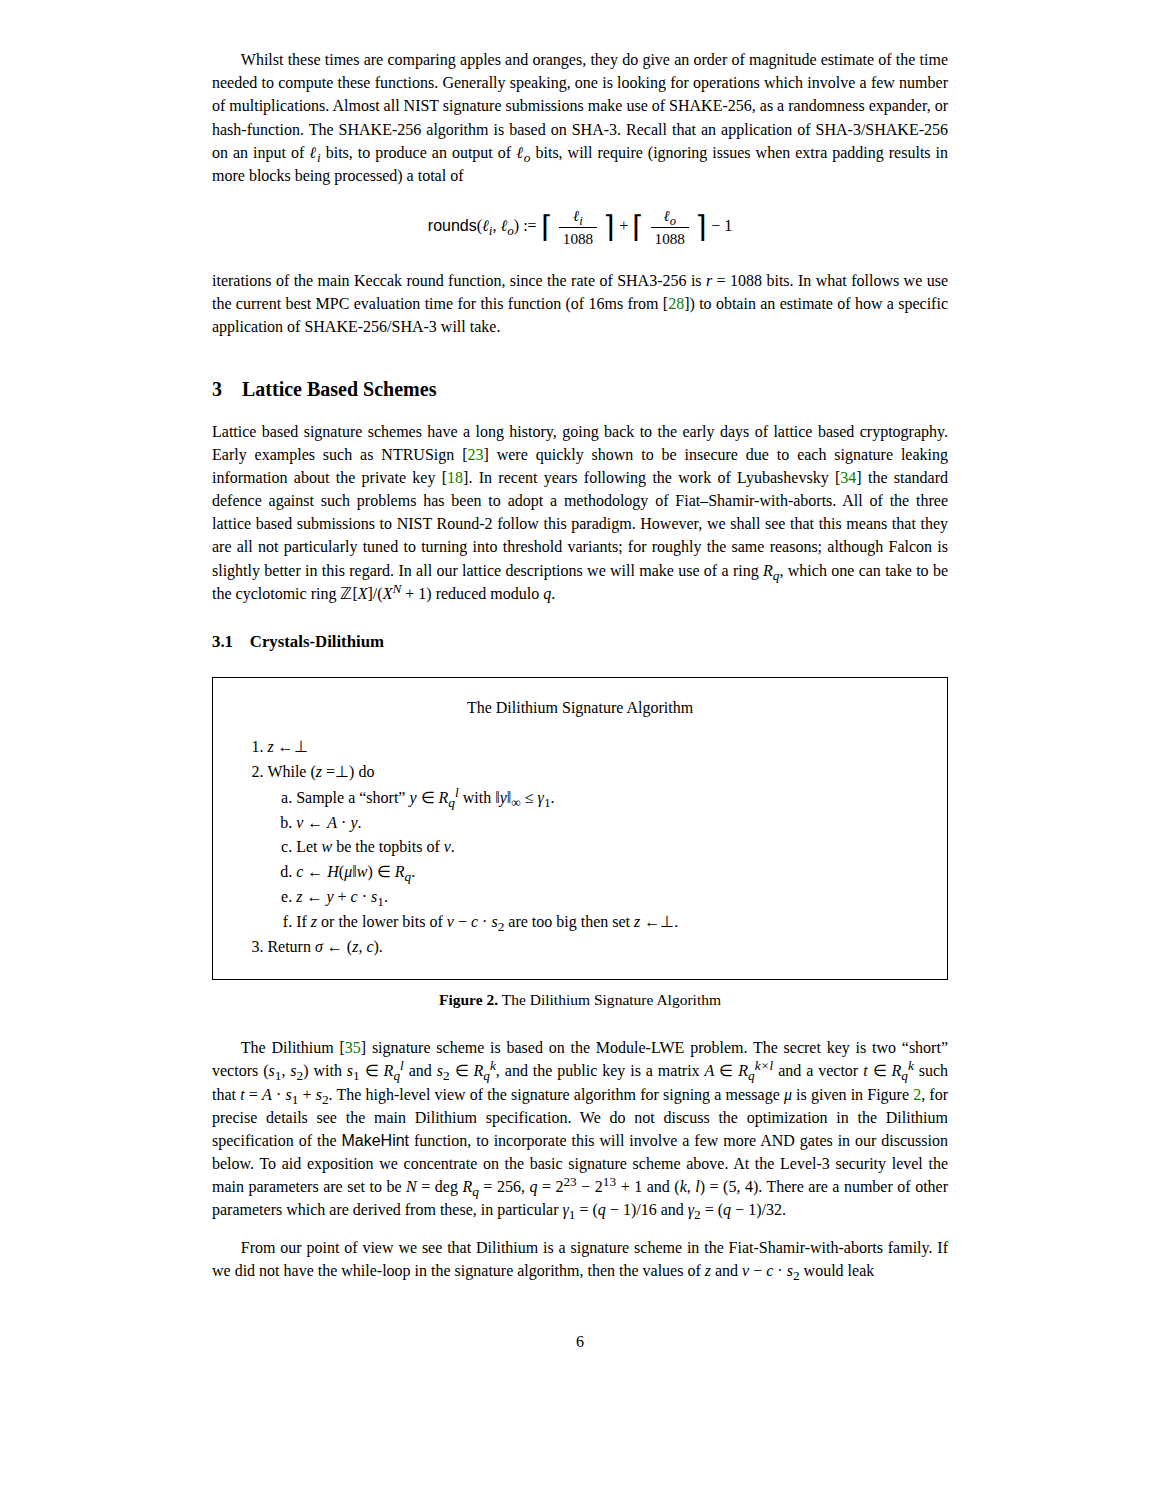Whilst these times are comparing apples and oranges, they do give an order of magnitude estimate of the time needed to compute these functions. Generally speaking, one is looking for operations which involve a few number of multiplications. Almost all NIST signature submissions make use of SHAKE-256, as a randomness expander, or hash-function. The SHAKE-256 algorithm is based on SHA-3. Recall that an application of SHA-3/SHAKE-256 on an input of ℓi bits, to produce an output of ℓo bits, will require (ignoring issues when extra padding results in more blocks being processed) a total of
rounds(ℓi, ℓo) := ⌈ ℓi 1088 ⌉ + ⌈ ℓo 1088 ⌉ − 1
iterations of the main Keccak round function, since the rate of SHA3-256 is r = 1088 bits. In what follows we use the current best MPC evaluation time for this function (of 16ms from [28]) to obtain an estimate of how a specific application of SHAKE-256/SHA-3 will take.
3 Lattice Based Schemes
Lattice based signature schemes have a long history, going back to the early days of lattice based cryptography. Early examples such as NTRUSign [23] were quickly shown to be insecure due to each signature leaking information about the private key [18]. In recent years following the work of Lyubashevsky [34] the standard defence against such problems has been to adopt a methodology of Fiat–Shamir-with-aborts. All of the three lattice based submissions to NIST Round-2 follow this paradigm. However, we shall see that this means that they are all not particularly tuned to turning into threshold variants; for roughly the same reasons; although Falcon is slightly better in this regard. In all our lattice descriptions we will make use of a ring Rq, which one can take to be the cyclotomic ring ℤ[X]/(XN + 1) reduced modulo q.
3.1 Crystals-Dilithium
The Dilithium Signature Algorithm
z ←⊥
While (z =⊥) do
Sample a “short” y ∈ Rql with ‖y‖∞ ≤ γ1.
v ← A · y.
Let w be the topbits of v.
c ← H(μ‖w) ∈ Rq.
z ← y + c · s1.
If z or the lower bits of v − c · s2 are too big then set z ←⊥.
Return σ ← (z, c).
Figure 2. The Dilithium Signature Algorithm
The Dilithium [35] signature scheme is based on the Module-LWE problem. The secret key is two “short” vectors (s1, s2) with s1 ∈ Rql and s2 ∈ Rqk, and the public key is a matrix A ∈ Rqk×l and a vector t ∈ Rqk such that t = A · s1 + s2. The high-level view of the signature algorithm for signing a message μ is given in Figure 2, for precise details see the main Dilithium specification. We do not discuss the optimization in the Dilithium specification of the MakeHint function, to incorporate this will involve a few more AND gates in our discussion below. To aid exposition we concentrate on the basic signature scheme above. At the Level-3 security level the main parameters are set to be N = deg Rq = 256, q = 223 − 213 + 1 and (k, l) = (5, 4). There are a number of other parameters which are derived from these, in particular γ1 = (q − 1)/16 and γ2 = (q − 1)/32.
From our point of view we see that Dilithium is a signature scheme in the Fiat-Shamir-with-aborts family. If we did not have the while-loop in the signature algorithm, then the values of z and v − c · s2 would leak
6